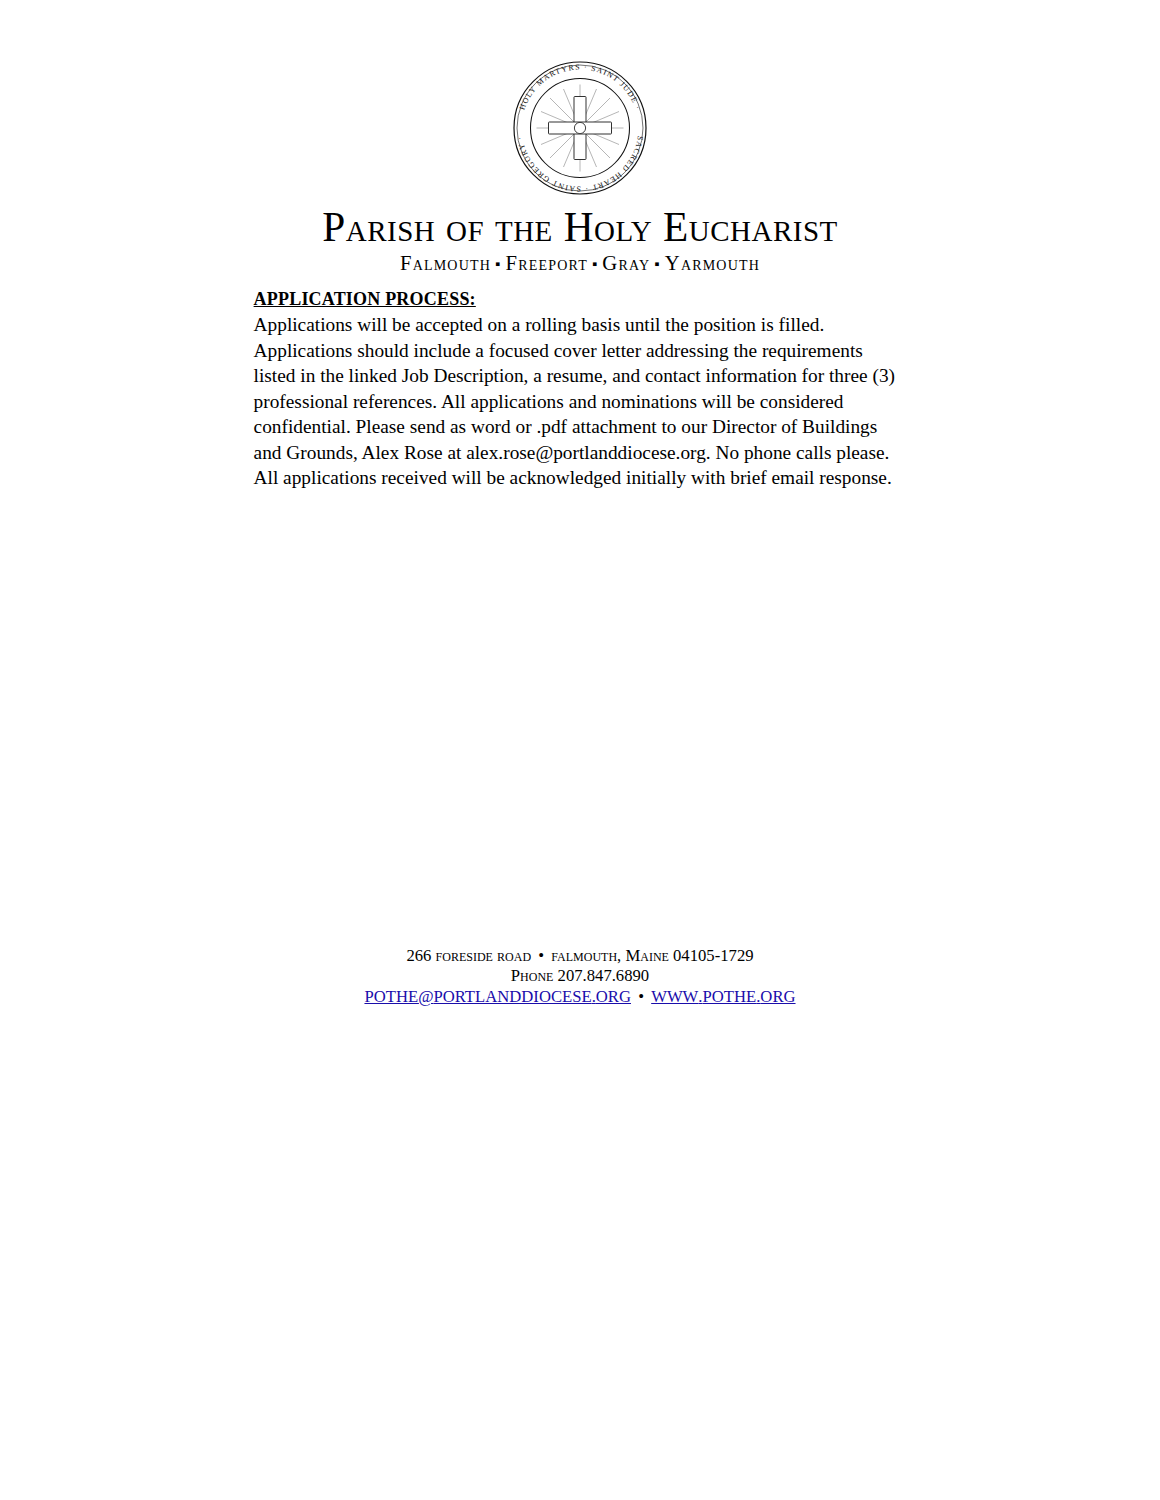HOLY MARTYRS · SAINT JUDE · SACRED HEART · SAINT GREGORY ·
Parish of the Holy Eucharist
Falmouth▪Freeport▪Gray▪Yarmouth
Application Process:
Applications will be accepted on a rolling basis until the position is filled. Applications should include a focused cover letter addressing the requirements listed in the linked Job Description, a resume, and contact information for three (3) professional references. All applications and nominations will be considered confidential. Please send as word or .pdf attachment to our Director of Buildings and Grounds, Alex Rose at alex.rose@portlanddiocese.org. No phone calls please. All applications received will be acknowledged initially with brief email response.
266 foreside road • falmouth, Maine 04105-1729
Phone 207.847.6890
POTHE@PORTLANDDIOCESE.ORG • WWW.POTHE.ORG